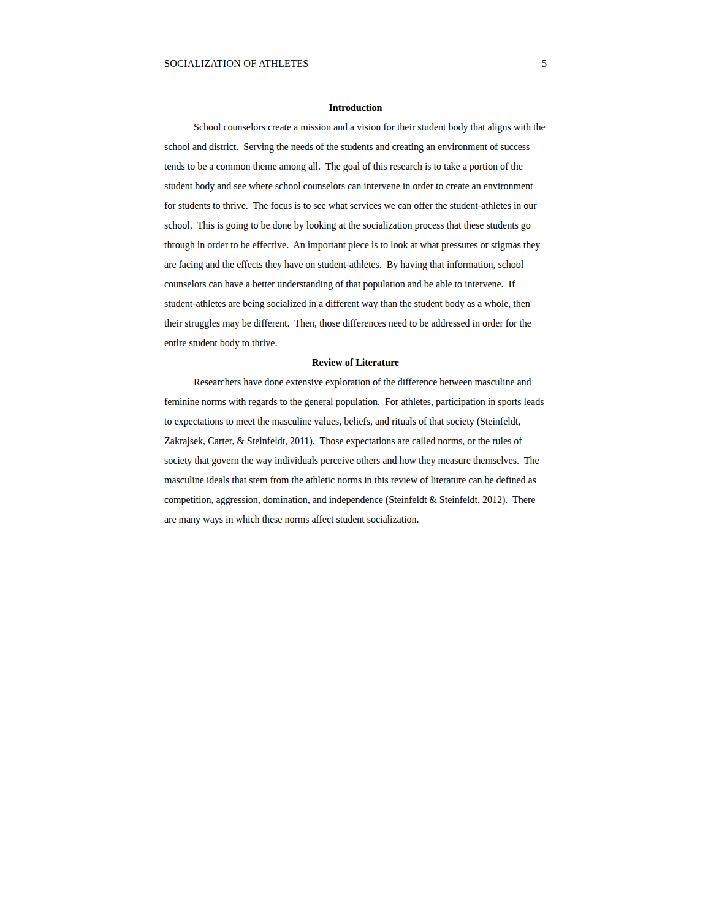Socialization of Athletes 5
Introduction
School counselors create a mission and a vision for their student body that aligns with the school and district. Serving the needs of the students and creating an environment of success tends to be a common theme among all. The goal of this research is to take a portion of the student body and see where school counselors can intervene in order to create an environment for students to thrive. The focus is to see what services we can offer the student-athletes in our school. This is going to be done by looking at the socialization process that these students go through in order to be effective. An important piece is to look at what pressures or stigmas they are facing and the effects they have on student-athletes. By having that information, school counselors can have a better understanding of that population and be able to intervene. If student-athletes are being socialized in a different way than the student body as a whole, then their struggles may be different. Then, those differences need to be addressed in order for the entire student body to thrive.
Review of Literature
Researchers have done extensive exploration of the difference between masculine and feminine norms with regards to the general population. For athletes, participation in sports leads to expectations to meet the masculine values, beliefs, and rituals of that society (Steinfeldt, Zakrajsek, Carter, & Steinfeldt, 2011). Those expectations are called norms, or the rules of society that govern the way individuals perceive others and how they measure themselves. The masculine ideals that stem from the athletic norms in this review of literature can be defined as competition, aggression, domination, and independence (Steinfeldt & Steinfeldt, 2012). There are many ways in which these norms affect student socialization.